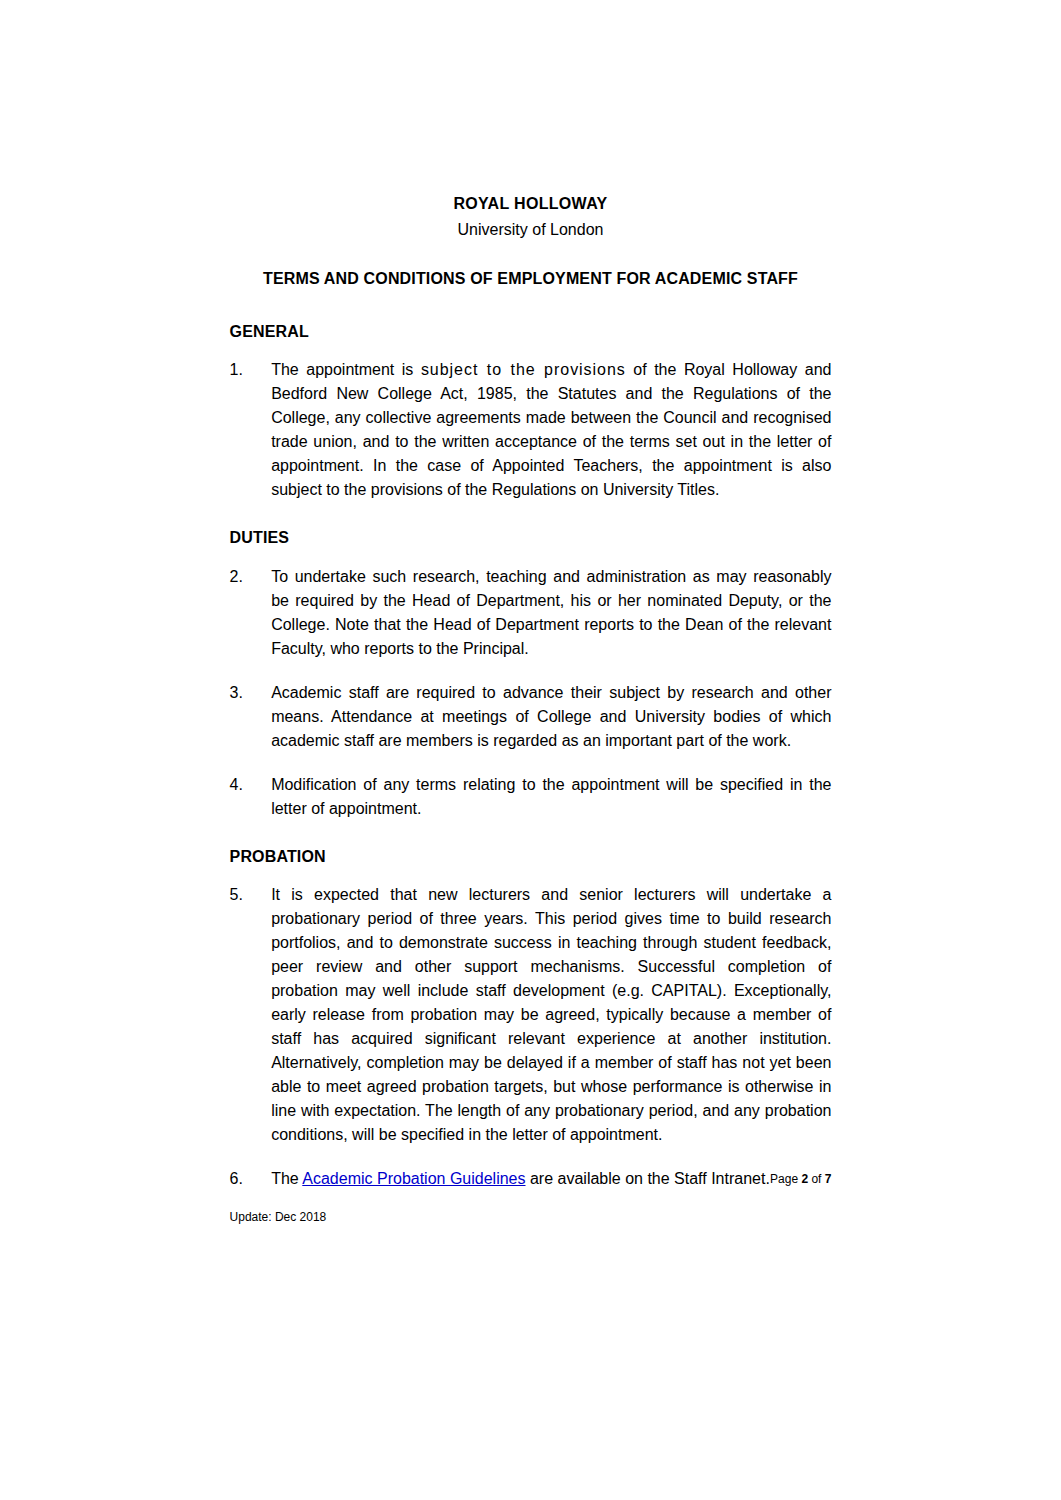ROYAL HOLLOWAY
University of London
TERMS AND CONDITIONS OF EMPLOYMENT FOR ACADEMIC STAFF
GENERAL
1. The appointment is subject to the provisions of the Royal Holloway and Bedford New College Act, 1985, the Statutes and the Regulations of the College, any collective agreements made between the Council and recognised trade union, and to the written acceptance of the terms set out in the letter of appointment. In the case of Appointed Teachers, the appointment is also subject to the provisions of the Regulations on University Titles.
DUTIES
2. To undertake such research, teaching and administration as may reasonably be required by the Head of Department, his or her nominated Deputy, or the College. Note that the Head of Department reports to the Dean of the relevant Faculty, who reports to the Principal.
3. Academic staff are required to advance their subject by research and other means. Attendance at meetings of College and University bodies of which academic staff are members is regarded as an important part of the work.
4. Modification of any terms relating to the appointment will be specified in the letter of appointment.
PROBATION
5. It is expected that new lecturers and senior lecturers will undertake a probationary period of three years. This period gives time to build research portfolios, and to demonstrate success in teaching through student feedback, peer review and other support mechanisms. Successful completion of probation may well include staff development (e.g. CAPITAL). Exceptionally, early release from probation may be agreed, typically because a member of staff has acquired significant relevant experience at another institution. Alternatively, completion may be delayed if a member of staff has not yet been able to meet agreed probation targets, but whose performance is otherwise in line with expectation. The length of any probationary period, and any probation conditions, will be specified in the letter of appointment.
6. The Academic Probation Guidelines are available on the Staff Intranet.
Page 2 of 7
Update: Dec 2018